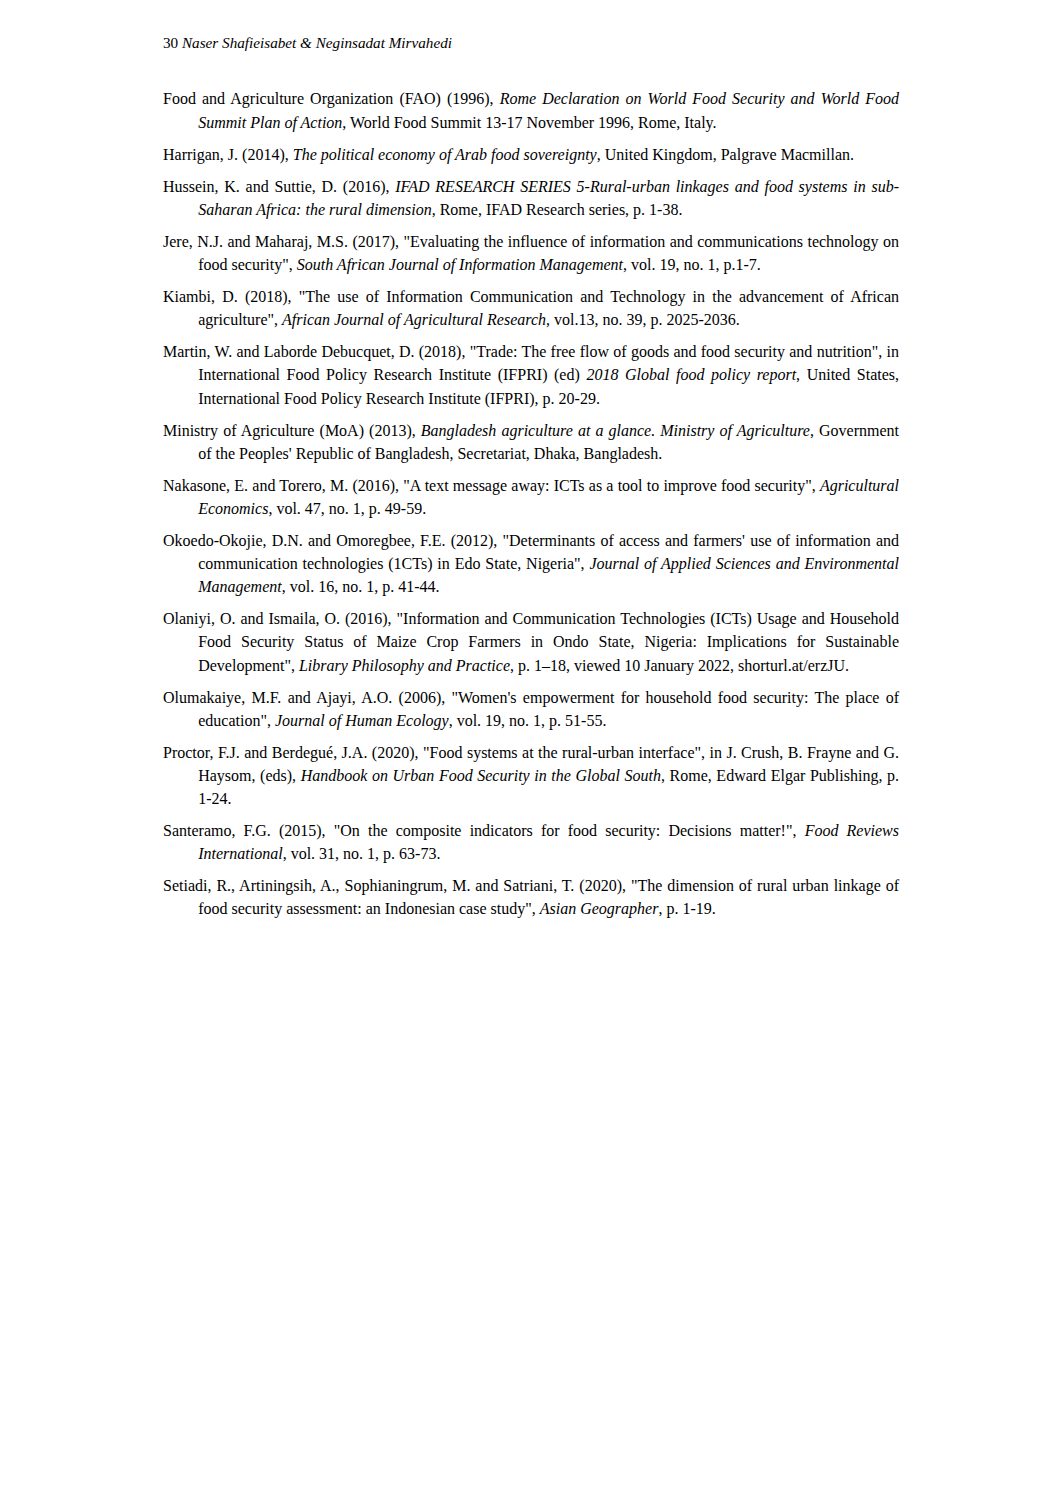30 Naser Shafieisabet & Neginsadat Mirvahedi
Food and Agriculture Organization (FAO) (1996), Rome Declaration on World Food Security and World Food Summit Plan of Action, World Food Summit 13-17 November 1996, Rome, Italy.
Harrigan, J. (2014), The political economy of Arab food sovereignty, United Kingdom, Palgrave Macmillan.
Hussein, K. and Suttie, D. (2016), IFAD RESEARCH SERIES 5-Rural-urban linkages and food systems in sub-Saharan Africa: the rural dimension, Rome, IFAD Research series, p. 1-38.
Jere, N.J. and Maharaj, M.S. (2017), "Evaluating the influence of information and communications technology on food security", South African Journal of Information Management, vol. 19, no. 1, p.1-7.
Kiambi, D. (2018), "The use of Information Communication and Technology in the advancement of African agriculture", African Journal of Agricultural Research, vol.13, no. 39, p. 2025-2036.
Martin, W. and Laborde Debucquet, D. (2018), "Trade: The free flow of goods and food security and nutrition", in International Food Policy Research Institute (IFPRI) (ed) 2018 Global food policy report, United States, International Food Policy Research Institute (IFPRI), p. 20-29.
Ministry of Agriculture (MoA) (2013), Bangladesh agriculture at a glance. Ministry of Agriculture, Government of the Peoples' Republic of Bangladesh, Secretariat, Dhaka, Bangladesh.
Nakasone, E. and Torero, M. (2016), "A text message away: ICTs as a tool to improve food security", Agricultural Economics, vol. 47, no. 1, p. 49-59.
Okoedo-Okojie, D.N. and Omoregbee, F.E. (2012), "Determinants of access and farmers' use of information and communication technologies (1CTs) in Edo State, Nigeria", Journal of Applied Sciences and Environmental Management, vol. 16, no. 1, p. 41-44.
Olaniyi, O. and Ismaila, O. (2016), "Information and Communication Technologies (ICTs) Usage and Household Food Security Status of Maize Crop Farmers in Ondo State, Nigeria: Implications for Sustainable Development", Library Philosophy and Practice, p. 1–18, viewed 10 January 2022, shorturl.at/erzJU.
Olumakaiye, M.F. and Ajayi, A.O. (2006), "Women's empowerment for household food security: The place of education", Journal of Human Ecology, vol. 19, no. 1, p. 51-55.
Proctor, F.J. and Berdegué, J.A. (2020), "Food systems at the rural-urban interface", in J. Crush, B. Frayne and G. Haysom, (eds), Handbook on Urban Food Security in the Global South, Rome, Edward Elgar Publishing, p. 1-24.
Santeramo, F.G. (2015), "On the composite indicators for food security: Decisions matter!", Food Reviews International, vol. 31, no. 1, p. 63-73.
Setiadi, R., Artiningsih, A., Sophianingrum, M. and Satriani, T. (2020), "The dimension of rural urban linkage of food security assessment: an Indonesian case study", Asian Geographer, p. 1-19.